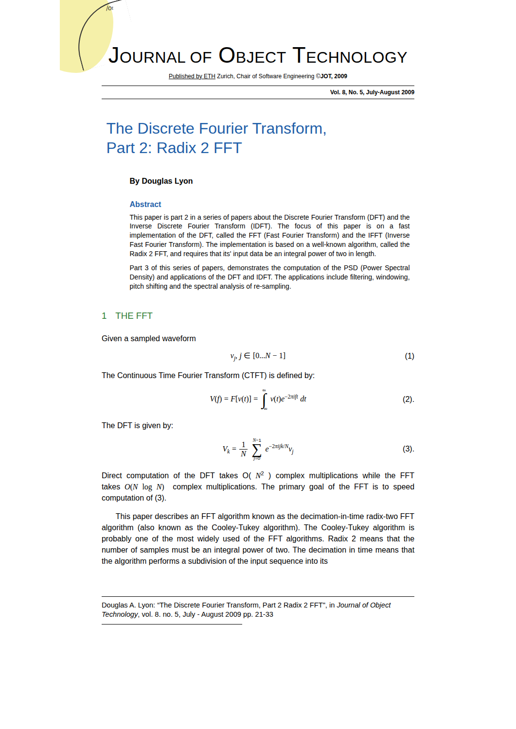/ot
JOURNAL OF OBJECT TECHNOLOGY
Published by ETH Zurich, Chair of Software Engineering ©JOT, 2009
Vol. 8, No. 5, July-August 2009
The Discrete Fourier Transform,
Part 2: Radix 2 FFT
By Douglas Lyon
Abstract
This paper is part 2 in a series of papers about the Discrete Fourier Transform (DFT) and the Inverse Discrete Fourier Transform (IDFT). The focus of this paper is on a fast implementation of the DFT, called the FFT (Fast Fourier Transform) and the IFFT (Inverse Fast Fourier Transform). The implementation is based on a well-known algorithm, called the Radix 2 FFT, and requires that its' input data be an integral power of two in length.
Part 3 of this series of papers, demonstrates the computation of the PSD (Power Spectral Density) and applications of the DFT and IDFT. The applications include filtering, windowing, pitch shifting and the spectral analysis of re-sampling.
1 THE FFT
Given a sampled waveform
vj, j ∈ [0... N − 1]
(1)
The Continuous Time Fourier Transform (CTFT) is defined by:
V(f) = F[v(t)] = ∞∫−∞ v(t) e−2 πift dt
(2).
The DFT is given by:
Vk = 1 N N−1∑j=0 e−2 πijk/Nvj
(3).
Direct computation of the DFT takes O( N2 ) complex multiplications while the FFT takes O(N log N) complex multiplications. The primary goal of the FFT is to speed computation of (3).
This paper describes an FFT algorithm known as the decimation-in-time radix-two FFT algorithm (also known as the Cooley-Tukey algorithm). The Cooley-Tukey algorithm is probably one of the most widely used of the FFT algorithms. Radix 2 means that the number of samples must be an integral power of two. The decimation in time means that the algorithm performs a subdivision of the input sequence into its
Douglas A. Lyon: “The Discrete Fourier Transform, Part 2 Radix 2 FFT", in Journal of Object Technology, vol. 8. no. 5, July - August 2009 pp. 21-33